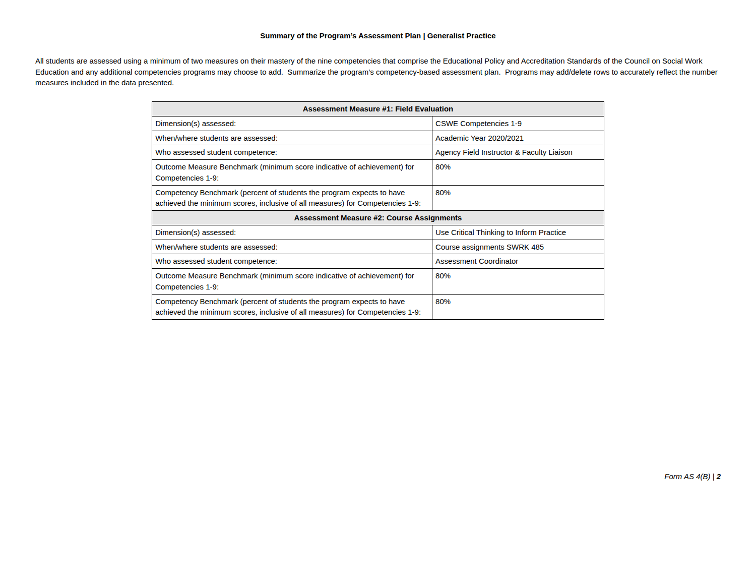Summary of the Program’s Assessment Plan | Generalist Practice
All students are assessed using a minimum of two measures on their mastery of the nine competencies that comprise the Educational Policy and Accreditation Standards of the Council on Social Work Education and any additional competencies programs may choose to add. Summarize the program’s competency-based assessment plan. Programs may add/delete rows to accurately reflect the number measures included in the data presented.
| Assessment Measure #1: Field Evaluation |
| --- |
| Dimension(s) assessed: | CSWE Competencies 1-9 |
| When/where students are assessed: | Academic Year 2020/2021 |
| Who assessed student competence: | Agency Field Instructor & Faculty Liaison |
| Outcome Measure Benchmark (minimum score indicative of achievement) for Competencies 1-9: | 80% |
| Competency Benchmark (percent of students the program expects to have achieved the minimum scores, inclusive of all measures) for Competencies 1-9: | 80% |
| Assessment Measure #2: Course Assignments |
| Dimension(s) assessed: | Use Critical Thinking to Inform Practice |
| When/where students are assessed: | Course assignments SWRK 485 |
| Who assessed student competence: | Assessment Coordinator |
| Outcome Measure Benchmark (minimum score indicative of achievement) for Competencies 1-9: | 80% |
| Competency Benchmark (percent of students the program expects to have achieved the minimum scores, inclusive of all measures) for Competencies 1-9: | 80% |
Form AS 4(B) | 2